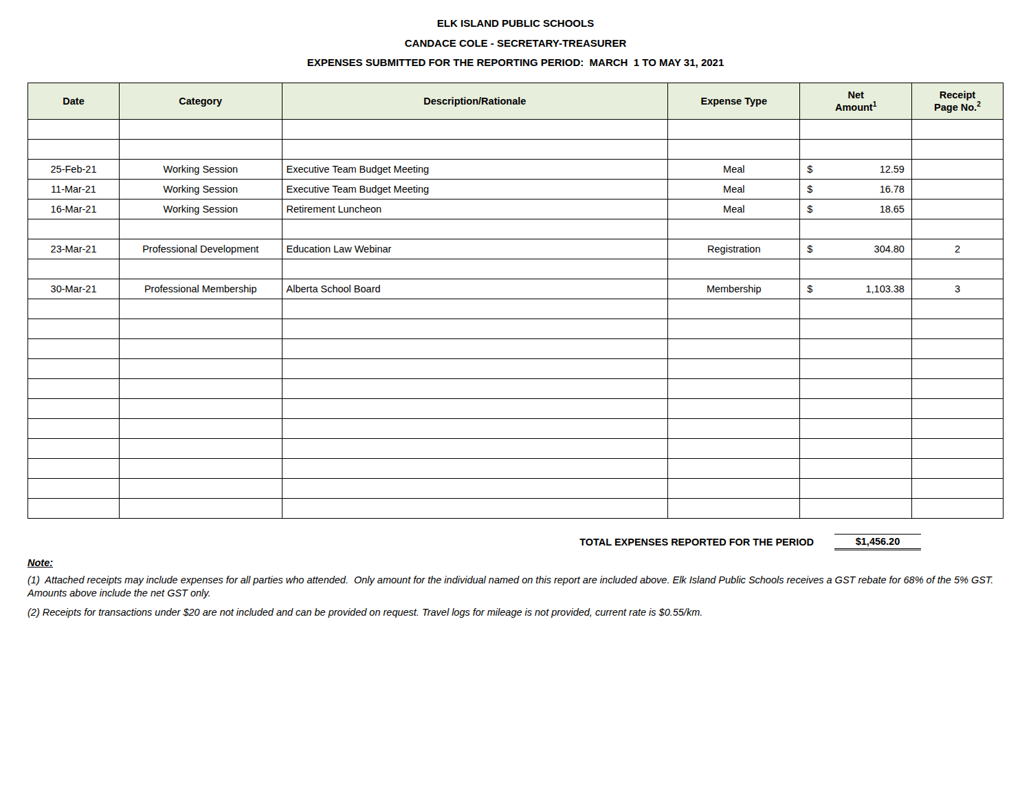ELK ISLAND PUBLIC SCHOOLS
CANDACE COLE - SECRETARY-TREASURER
EXPENSES SUBMITTED FOR THE REPORTING PERIOD: MARCH 1 TO MAY 31, 2021
| Date | Category | Description/Rationale | Expense Type | Net Amount 1 | Receipt Page No. 2 |
| --- | --- | --- | --- | --- | --- |
| 25-Feb-21 | Working Session | Executive Team Budget Meeting | Meal | $ 12.59 | |
| 11-Mar-21 | Working Session | Executive Team Budget Meeting | Meal | $ 16.78 | |
| 16-Mar-21 | Working Session | Retirement Luncheon | Meal | $ 18.65 | |
| 23-Mar-21 | Professional Development | Education Law Webinar | Registration | $ 304.80 | 2 |
| 30-Mar-21 | Professional Membership | Alberta School Board | Membership | $ 1,103.38 | 3 |
TOTAL EXPENSES REPORTED FOR THE PERIOD $1,456.20
Note:
(1) Attached receipts may include expenses for all parties who attended. Only amount for the individual named on this report are included above. Elk Island Public Schools receives a GST rebate for 68% of the 5% GST. Amounts above include the net GST only.
(2) Receipts for transactions under $20 are not included and can be provided on request. Travel logs for mileage is not provided, current rate is $0.55/km.